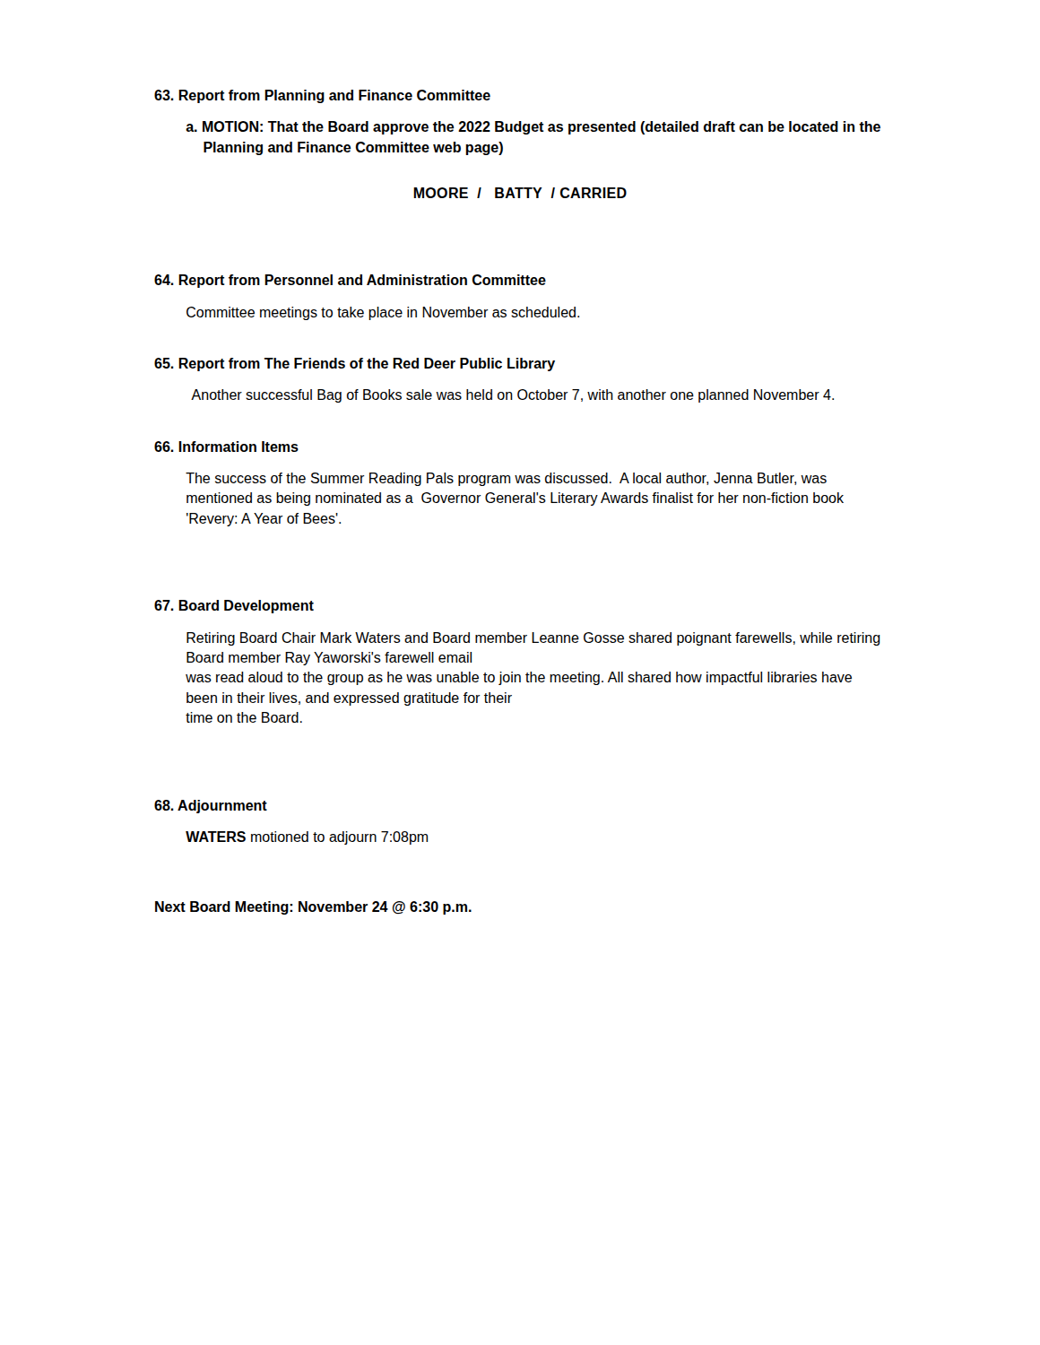63. Report from Planning and Finance Committee
a. MOTION: That the Board approve the 2022 Budget as presented (detailed draft can be located in the Planning and Finance Committee web page)
MOORE / BATTY / CARRIED
64. Report from Personnel and Administration Committee
Committee meetings to take place in November as scheduled.
65. Report from The Friends of the Red Deer Public Library
Another successful Bag of Books sale was held on October 7, with another one planned November 4.
66. Information Items
The success of the Summer Reading Pals program was discussed. A local author, Jenna Butler, was mentioned as being nominated as a Governor General's Literary Awards finalist for her non-fiction book 'Revery: A Year of Bees'.
67. Board Development
Retiring Board Chair Mark Waters and Board member Leanne Gosse shared poignant farewells, while retiring Board member Ray Yaworski's farewell email
was read aloud to the group as he was unable to join the meeting. All shared how impactful libraries have been in their lives, and expressed gratitude for their
time on the Board.
68. Adjournment
WATERS motioned to adjourn 7:08pm
Next Board Meeting: November 24 @ 6:30 p.m.